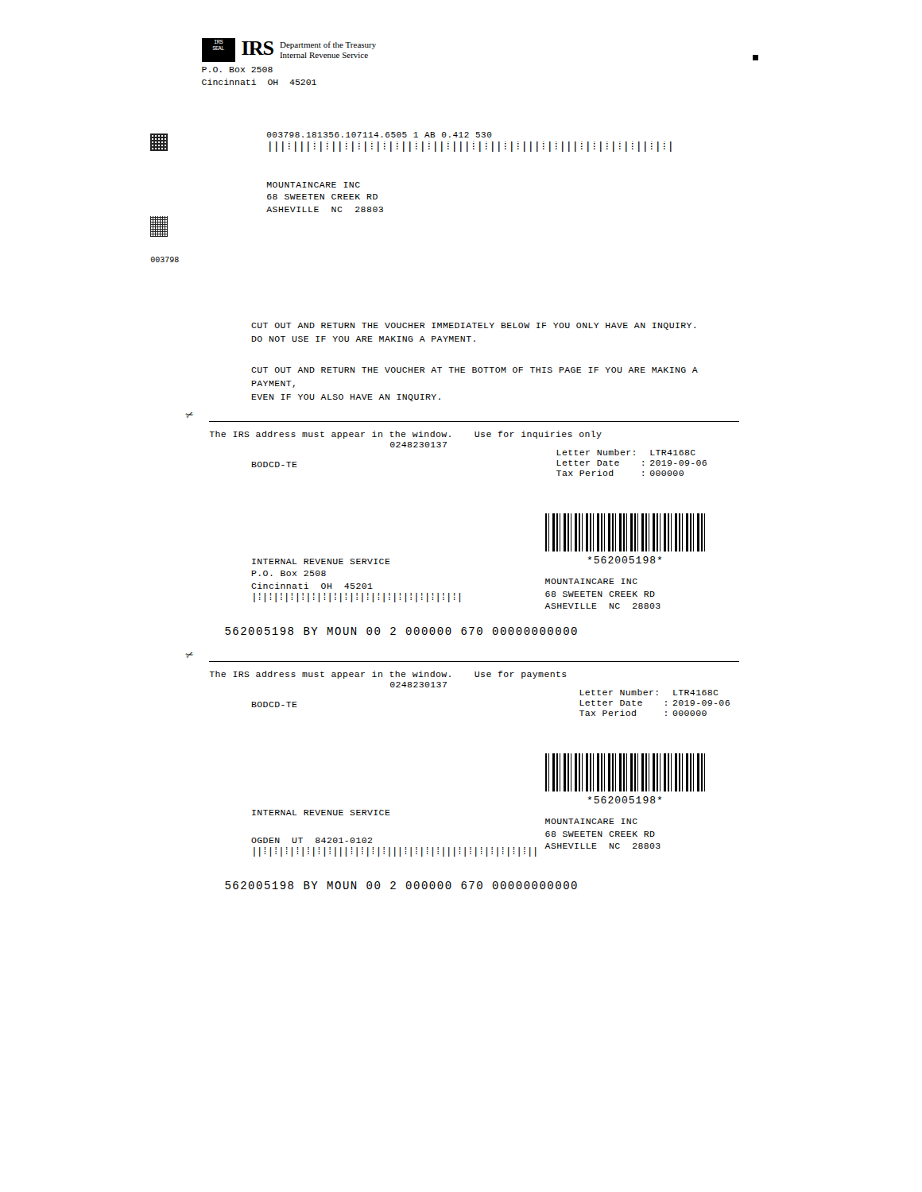IRS
SEAL
IRS
Department of the Treasury
Internal Revenue Service
P.O. Box 2508
Cincinnati OH 45201
003798
003798.181356.107114.6505 1 AB 0.412 530
|||⁞|||⁞|⁞||⁞|⁞|⁞|⁞|⁞||⁞|⁞||⁞|||⁞|⁞||⁞|⁞|||⁞|⁞|||⁞|⁞|⁞|⁞|⁞||⁞|⁞|
MOUNTAINCARE INC
68 SWEETEN CREEK RD
ASHEVILLE NC 28803
CUT OUT AND RETURN THE VOUCHER IMMEDIATELY BELOW IF YOU ONLY HAVE AN INQUIRY.
DO NOT USE IF YOU ARE MAKING A PAYMENT.
CUT OUT AND RETURN THE VOUCHER AT THE BOTTOM OF THIS PAGE IF YOU ARE MAKING A PAYMENT,
EVEN IF YOU ALSO HAVE AN INQUIRY.
✂
The IRS address must appear in the window.
0248230137
BODCD-TE
Use for inquiries only
| Letter Number: | | LTR4168C |
| Letter Date | : | 2019-09-06 |
| Tax Period | : | 000000 |
*562005198*
MOUNTAINCARE INC
68 SWEETEN CREEK RD
ASHEVILLE NC 28803
INTERNAL REVENUE SERVICE
P.O. Box 2508
Cincinnati OH 45201
|⁞|⁞|⁞|⁞|⁞|⁞|⁞|⁞|⁞|⁞|⁞|⁞|⁞|⁞|⁞|⁞|⁞|⁞|⁞|
562005198 BY MOUN 00 2 000000 670 00000000000
✂
The IRS address must appear in the window.
0248230137
BODCD-TE
Use for payments
| Letter Number: | | LTR4168C |
| Letter Date | : | 2019-09-06 |
| Tax Period | : | 000000 |
*562005198*
MOUNTAINCARE INC
68 SWEETEN CREEK RD
ASHEVILLE NC 28803
INTERNAL REVENUE SERVICE
OGDEN UT 84201-0102
||⁞|⁞|⁞|⁞|⁞|⁞|⁞|||⁞|⁞|⁞|⁞|||⁞|⁞|⁞|⁞|||⁞|⁞|⁞|⁞|⁞|⁞|⁞||
562005198 BY MOUN 00 2 000000 670 00000000000